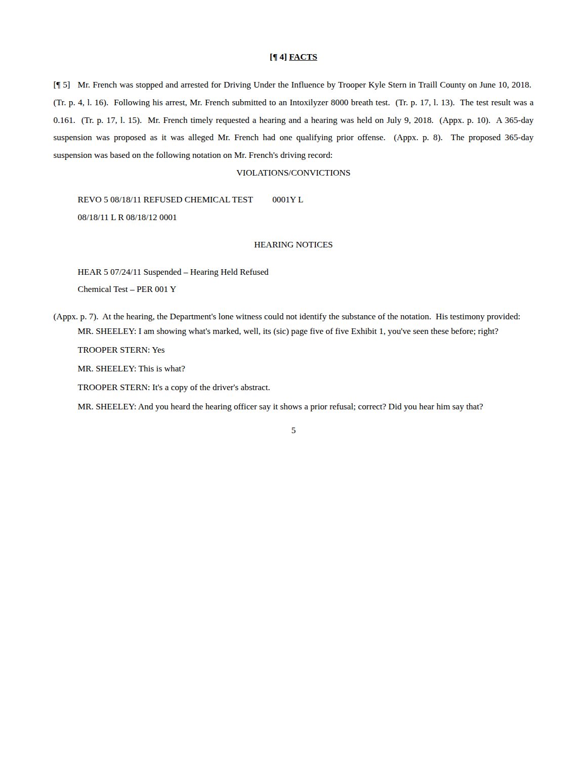[¶ 4] FACTS
[¶ 5] Mr. French was stopped and arrested for Driving Under the Influence by Trooper Kyle Stern in Traill County on June 10, 2018. (Tr. p. 4, l. 16). Following his arrest, Mr. French submitted to an Intoxilyzer 8000 breath test. (Tr. p. 17, l. 13). The test result was a 0.161. (Tr. p. 17, l. 15). Mr. French timely requested a hearing and a hearing was held on July 9, 2018. (Appx. p. 10). A 365-day suspension was proposed as it was alleged Mr. French had one qualifying prior offense. (Appx. p. 8). The proposed 365-day suspension was based on the following notation on Mr. French's driving record:
VIOLATIONS/CONVICTIONS
REVO 5 08/18/11 REFUSED CHEMICAL TEST 0001Y L
08/18/11 L R 08/18/12 0001
HEARING NOTICES
HEAR 5 07/24/11 Suspended – Hearing Held Refused
Chemical Test – PER 001 Y
(Appx. p. 7). At the hearing, the Department's lone witness could not identify the substance of the notation. His testimony provided:
MR. SHEELEY: I am showing what's marked, well, its (sic) page five of five Exhibit 1, you've seen these before; right?
TROOPER STERN: Yes
MR. SHEELEY: This is what?
TROOPER STERN: It's a copy of the driver's abstract.
MR. SHEELEY: And you heard the hearing officer say it shows a prior refusal; correct? Did you hear him say that?
5